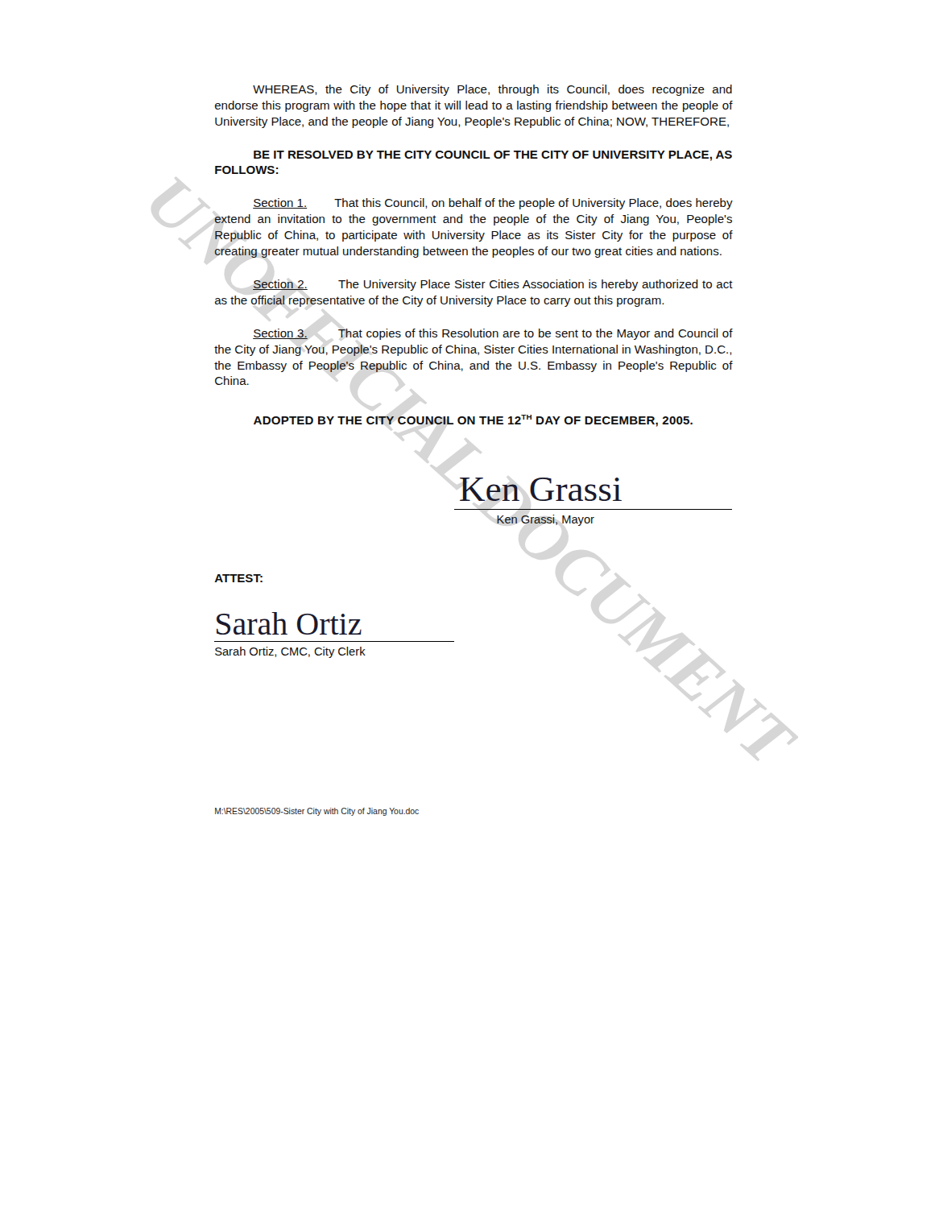UNOFFICIAL DOCUMENT
WHEREAS, the City of University Place, through its Council, does recognize and endorse this program with the hope that it will lead to a lasting friendship between the people of University Place, and the people of Jiang You, People's Republic of China; NOW, THEREFORE,
BE IT RESOLVED BY THE CITY COUNCIL OF THE CITY OF UNIVERSITY PLACE, AS FOLLOWS:
Section 1. That this Council, on behalf of the people of University Place, does hereby extend an invitation to the government and the people of the City of Jiang You, People's Republic of China, to participate with University Place as its Sister City for the purpose of creating greater mutual understanding between the peoples of our two great cities and nations.
Section 2. The University Place Sister Cities Association is hereby authorized to act as the official representative of the City of University Place to carry out this program.
Section 3. That copies of this Resolution are to be sent to the Mayor and Council of the City of Jiang You, People's Republic of China, Sister Cities International in Washington, D.C., the Embassy of People's Republic of China, and the U.S. Embassy in People's Republic of China.
ADOPTED BY THE CITY COUNCIL ON THE 12TH DAY OF DECEMBER, 2005.
Ken Grassi
Ken Grassi, Mayor
ATTEST:
Sarah Ortiz
Sarah Ortiz, CMC, City Clerk
M:\RES\2005\509-Sister City with City of Jiang You.doc